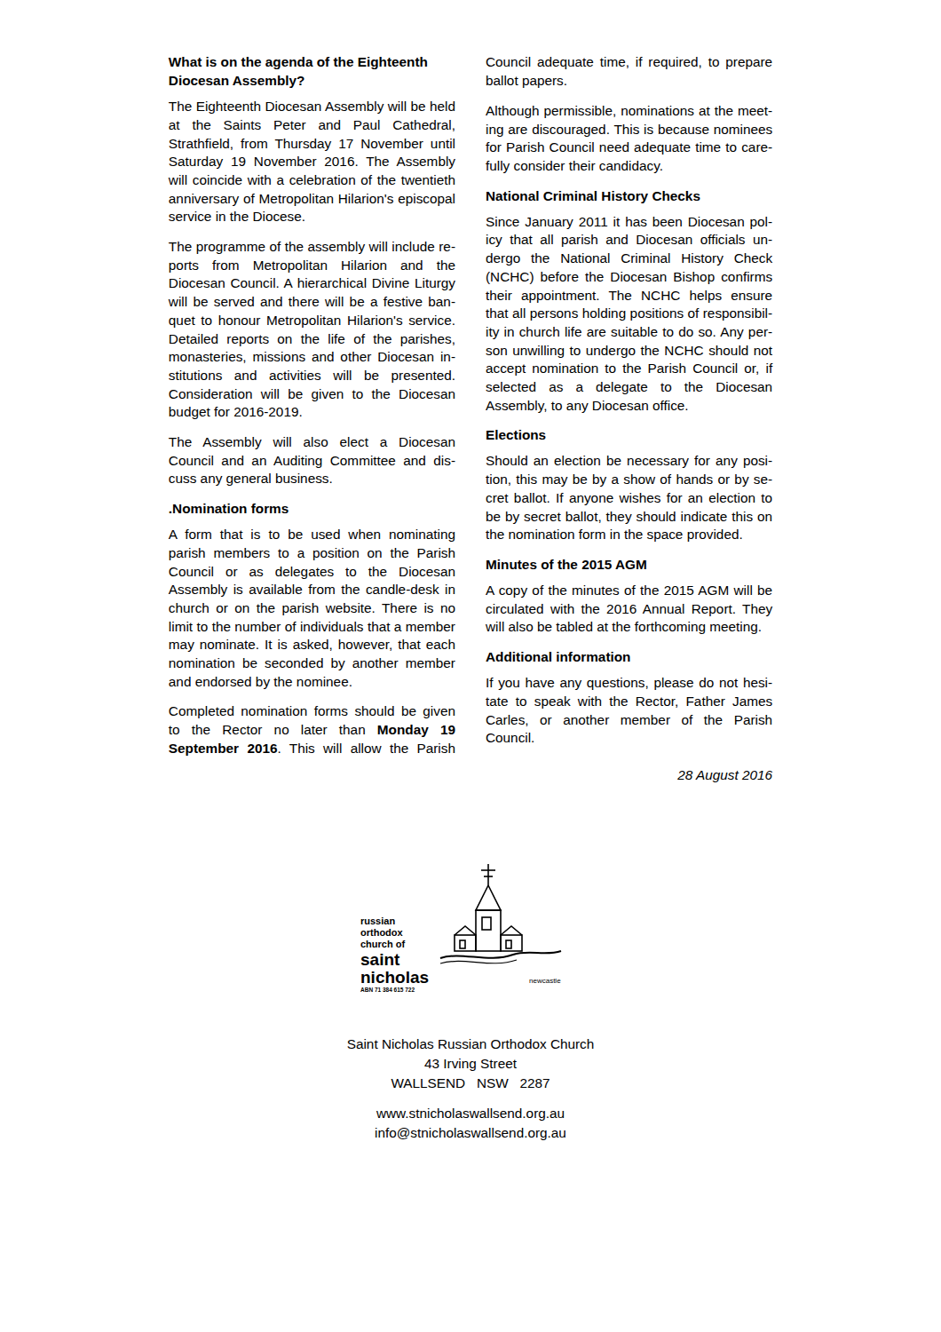What is on the agenda of the Eighteenth Diocesan Assembly?
The Eighteenth Diocesan Assembly will be held at the Saints Peter and Paul Cathedral, Strathfield, from Thursday 17 November until Saturday 19 November 2016. The Assembly will coincide with a celebration of the twentieth anniversary of Metropolitan Hilarion's episcopal service in the Diocese.
The programme of the assembly will include reports from Metropolitan Hilarion and the Diocesan Council. A hierarchical Divine Liturgy will be served and there will be a festive banquet to honour Metropolitan Hilarion's service. Detailed reports on the life of the parishes, monasteries, missions and other Diocesan institutions and activities will be presented. Consideration will be given to the Diocesan budget for 2016-2019.
The Assembly will also elect a Diocesan Council and an Auditing Committee and discuss any general business.
.Nomination forms
A form that is to be used when nominating parish members to a position on the Parish Council or as delegates to the Diocesan Assembly is available from the candle-desk in church or on the parish website. There is no limit to the number of individuals that a member may nominate. It is asked, however, that each nomination be seconded by another member and endorsed by the nominee.
Completed nomination forms should be given to the Rector no later than Monday 19 September 2016. This will allow the Parish Council adequate time, if required, to prepare ballot papers.
Although permissible, nominations at the meeting are discouraged. This is because nominees for Parish Council need adequate time to carefully consider their candidacy.
National Criminal History Checks
Since January 2011 it has been Diocesan policy that all parish and Diocesan officials undergo the National Criminal History Check (NCHC) before the Diocesan Bishop confirms their appointment. The NCHC helps ensure that all persons holding positions of responsibility in church life are suitable to do so. Any person unwilling to undergo the NCHC should not accept nomination to the Parish Council or, if selected as a delegate to the Diocesan Assembly, to any Diocesan office.
Elections
Should an election be necessary for any position, this may be by a show of hands or by secret ballot. If anyone wishes for an election to be by secret ballot, they should indicate this on the nomination form in the space provided.
Minutes of the 2015 AGM
A copy of the minutes of the 2015 AGM will be circulated with the 2016 Annual Report. They will also be tabled at the forthcoming meeting.
Additional information
If you have any questions, please do not hesitate to speak with the Rector, Father James Carles, or another member of the Parish Council.
28 August 2016
russian orthodox church of saint nicholas newcastle ABN 71 384 615 722
Saint Nicholas Russian Orthodox Church
43 Irving Street
WALLSEND NSW 2287
www.stnicholaswallsend.org.au
info@stnicholaswallsend.org.au